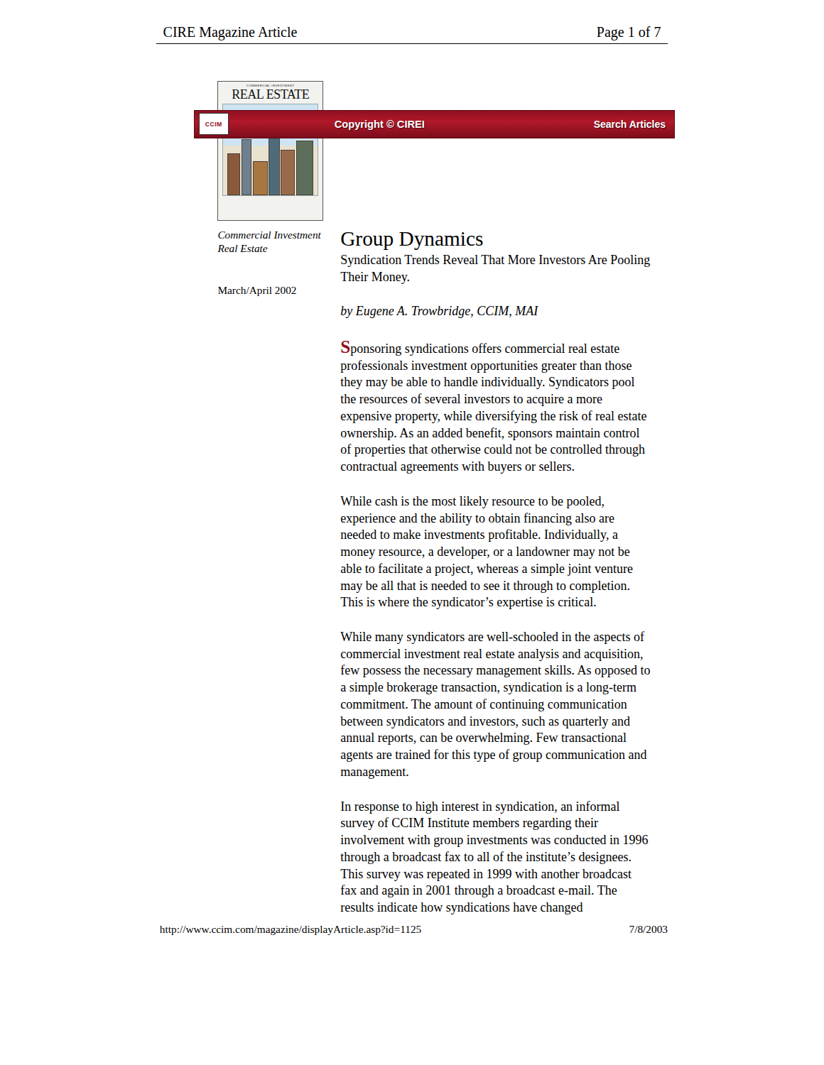CIRE Magazine Article Page 1 of 7
CCIM
Copyright © CIREI
Search Articles
COMMERCIAL INVESTMENT
REAL ESTATE
Commercial Investment Real Estate
March/April 2002
Group Dynamics
Syndication Trends Reveal That More Investors Are Pooling Their Money.
by Eugene A. Trowbridge, CCIM, MAI
Sponsoring syndications offers commercial real estate professionals investment opportunities greater than those they may be able to handle individually. Syndicators pool the resources of several investors to acquire a more expensive property, while diversifying the risk of real estate ownership. As an added benefit, sponsors maintain control of properties that otherwise could not be controlled through contractual agreements with buyers or sellers.
While cash is the most likely resource to be pooled, experience and the ability to obtain financing also are needed to make investments profitable. Individually, a money resource, a developer, or a landowner may not be able to facilitate a project, whereas a simple joint venture may be all that is needed to see it through to completion. This is where the syndicator’s expertise is critical.
While many syndicators are well-schooled in the aspects of commercial investment real estate analysis and acquisition, few possess the necessary management skills. As opposed to a simple brokerage transaction, syndication is a long-term commitment. The amount of continuing communication between syndicators and investors, such as quarterly and annual reports, can be overwhelming. Few transactional agents are trained for this type of group communication and management.
In response to high interest in syndication, an informal survey of CCIM Institute members regarding their involvement with group investments was conducted in 1996 through a broadcast fax to all of the institute’s designees. This survey was repeated in 1999 with another broadcast fax and again in 2001 through a broadcast e-mail. The results indicate how syndications have changed
http://www.ccim.com/magazine/displayArticle.asp?id=1125 7/8/2003